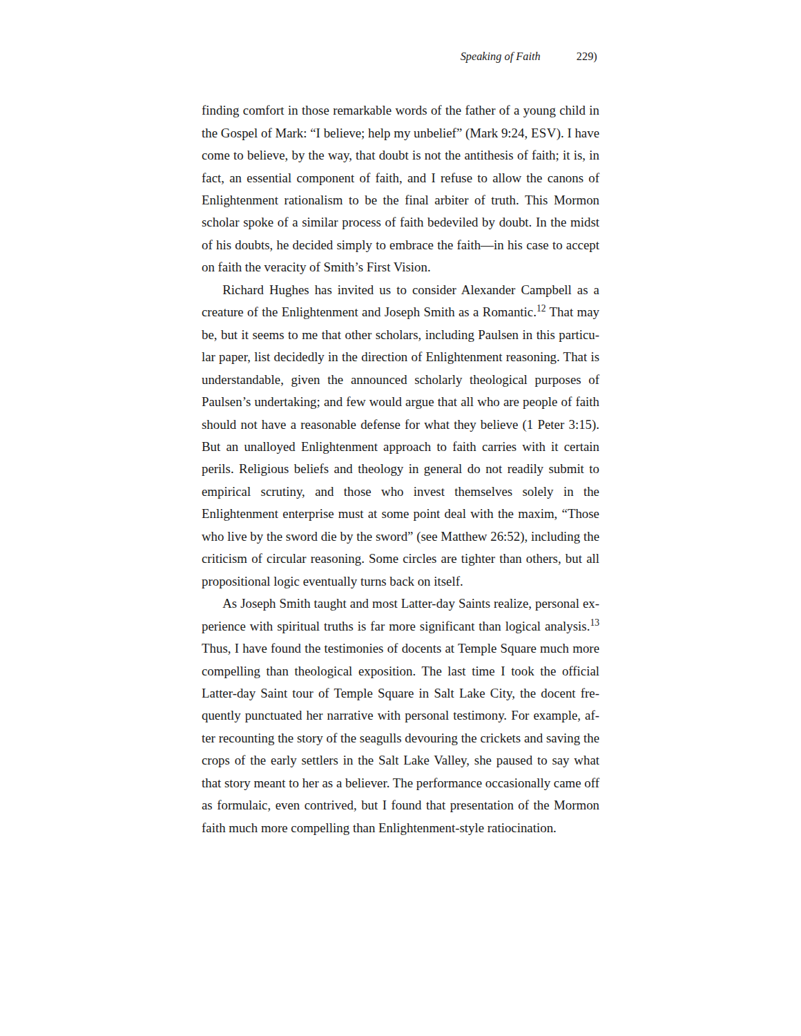Speaking of Faith 229)
finding comfort in those remarkable words of the father of a young child in the Gospel of Mark: “I believe; help my unbelief” (Mark 9:24, ESV). I have come to believe, by the way, that doubt is not the antithesis of faith; it is, in fact, an essential component of faith, and I refuse to allow the canons of Enlightenment rationalism to be the final arbiter of truth. This Mormon scholar spoke of a similar process of faith bedeviled by doubt. In the midst of his doubts, he decided simply to embrace the faith—in his case to accept on faith the veracity of Smith’s First Vision.
Richard Hughes has invited us to consider Alexander Campbell as a creature of the Enlightenment and Joseph Smith as a Romantic.12 That may be, but it seems to me that other scholars, including Paulsen in this particular paper, list decidedly in the direction of Enlightenment reasoning. That is understandable, given the announced scholarly theological purposes of Paulsen’s undertaking; and few would argue that all who are people of faith should not have a reasonable defense for what they believe (1 Peter 3:15). But an unalloyed Enlightenment approach to faith carries with it certain perils. Religious beliefs and theology in general do not readily submit to empirical scrutiny, and those who invest themselves solely in the Enlightenment enterprise must at some point deal with the maxim, “Those who live by the sword die by the sword” (see Matthew 26:52), including the criticism of circular reasoning. Some circles are tighter than others, but all propositional logic eventually turns back on itself.
As Joseph Smith taught and most Latter-day Saints realize, personal experience with spiritual truths is far more significant than logical analysis.13 Thus, I have found the testimonies of docents at Temple Square much more compelling than theological exposition. The last time I took the official Latter-day Saint tour of Temple Square in Salt Lake City, the docent frequently punctuated her narrative with personal testimony. For example, after recounting the story of the seagulls devouring the crickets and saving the crops of the early settlers in the Salt Lake Valley, she paused to say what that story meant to her as a believer. The performance occasionally came off as formulaic, even contrived, but I found that presentation of the Mormon faith much more compelling than Enlightenment-style ratiocination.